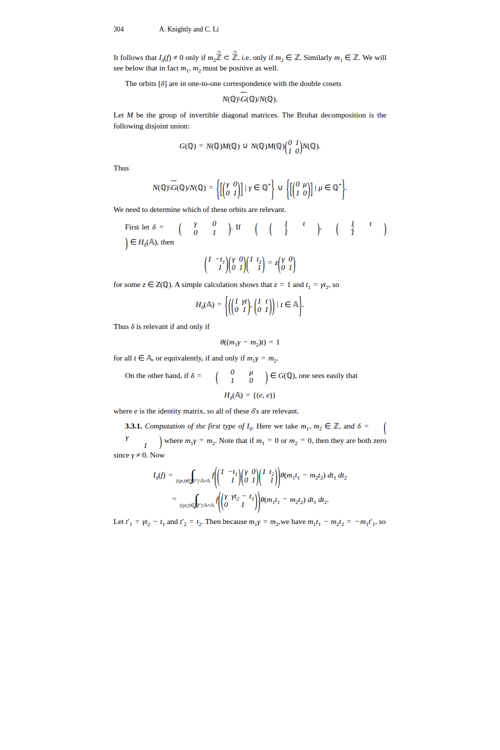304 A. Knightly and C. Li
It follows that Iδ(f) ≠ 0 only if m2ℤ ⊂ ℤ, i.e. only if m2 ∈ ℤ. Similarly m1 ∈ ℤ. We will see below that in fact m1, m2 must be positive as well.
The orbits [δ] are in one-to-one correspondence with the double cosets
N(ℚ)\G(ℚ)/N(ℚ).
Let M be the group of invertible diagonal matrices. The Bruhat decomposition is the following disjoint union:
G(ℚ) = N(ℚ)M(ℚ) ∪ N(ℚ)M(ℚ)(0110) N(ℚ).
Thus
N(ℚ)\G(ℚ)/N(ℚ) = {[(γ 001)]|γ ∈ ℚ*} ∪ {[(0 μ 10)]|μ ∈ ℚ*}.
We need to determine which of these orbits are relevant.
First let δ = (γ 001). If ((1 t1 1), (1 t2 1)) ∈ Hδ(𝔸), then
(1−t1 1)(γ 001)(1 t2 1) = z(γ 001)
for some z ∈ Z(ℚ). A simple calculation shows that z = 1 and t1 = γt2, so
Hδ(𝔸) = {((1 γt 01), (1 t 01))|t ∈ 𝔸}.
Thus δ is relevant if and only if
θ((m1γ − m2)t) = 1
for all t ∈ 𝔸, or equivalently, if and only if m1γ = m2.
On the other hand, if δ = (0 μ 10) ∈ G(ℚ), one sees easily that
Hδ(𝔸) = {(e, e)}
where e is the identity matrix, so all of these δ's are relevant.
3.3.1. Computation of the first type of Iδ. Here we take m1, m2 ∈ ℤ, and δ = (γ 1) where m1γ = m2. Note that if m1 = 0 or m2 = 0, then they are both zero since γ ≠ 0. Now
Iδ(f) = ∫{(γt,t)∈ℚ2}\𝔸×𝔸 f((1−t1 1)(γ 001)(1 t2 1)) θ(m1t1 − m2t2) dt1 dt2
= ∫{(γt,t)∈ℚ2}\𝔸×𝔸 f((γγt2 − t101)) θ(m1t1 − m2t2) dt1 dt2.
Let t′1 = γt2 − t1 and t′2 = t2. Then because m1γ = m2,we have m1t1 − m2t2 = −m1t′1, so